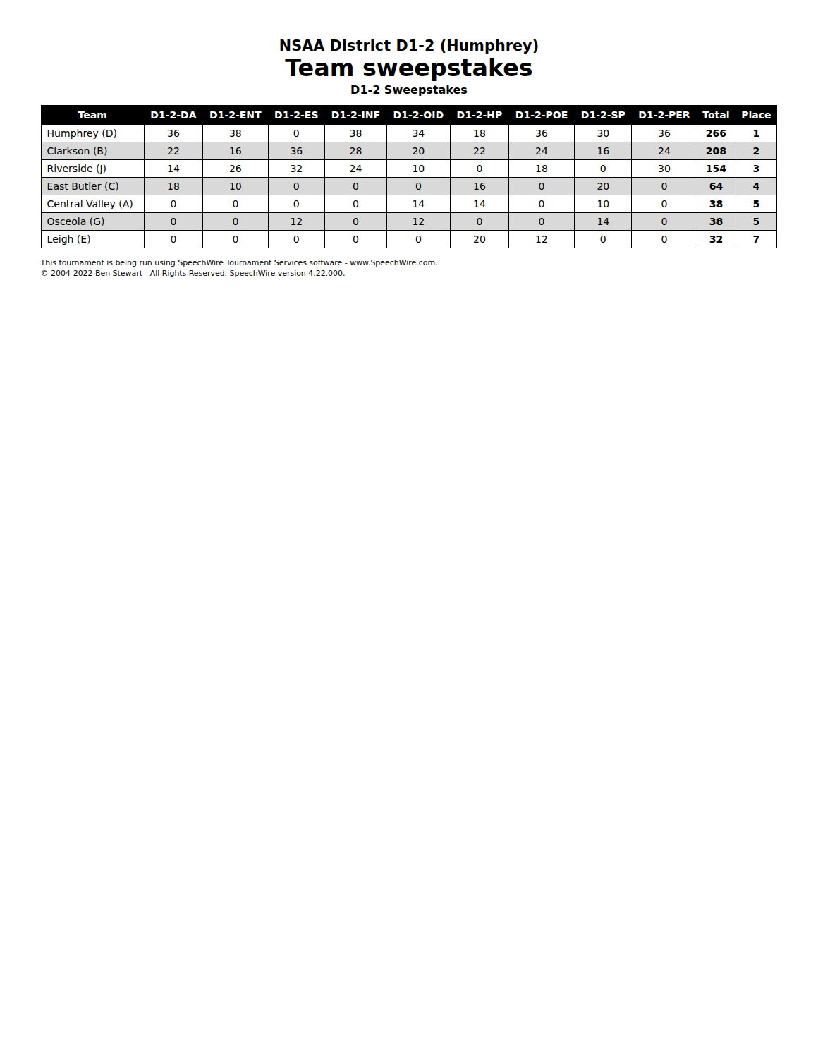NSAA District D1-2 (Humphrey)
Team sweepstakes
D1-2 Sweepstakes
| Team | D1-2-DA | D1-2-ENT | D1-2-ES | D1-2-INF | D1-2-OID | D1-2-HP | D1-2-POE | D1-2-SP | D1-2-PER | Total | Place |
| --- | --- | --- | --- | --- | --- | --- | --- | --- | --- | --- | --- |
| Humphrey (D) | 36 | 38 | 0 | 38 | 34 | 18 | 36 | 30 | 36 | 266 | 1 |
| Clarkson (B) | 22 | 16 | 36 | 28 | 20 | 22 | 24 | 16 | 24 | 208 | 2 |
| Riverside (J) | 14 | 26 | 32 | 24 | 10 | 0 | 18 | 0 | 30 | 154 | 3 |
| East Butler (C) | 18 | 10 | 0 | 0 | 0 | 16 | 0 | 20 | 0 | 64 | 4 |
| Central Valley (A) | 0 | 0 | 0 | 0 | 14 | 14 | 0 | 10 | 0 | 38 | 5 |
| Osceola (G) | 0 | 0 | 12 | 0 | 12 | 0 | 0 | 14 | 0 | 38 | 5 |
| Leigh (E) | 0 | 0 | 0 | 0 | 0 | 20 | 12 | 0 | 0 | 32 | 7 |
This tournament is being run using SpeechWire Tournament Services software - www.SpeechWire.com.
© 2004-2022 Ben Stewart - All Rights Reserved. SpeechWire version 4.22.000.